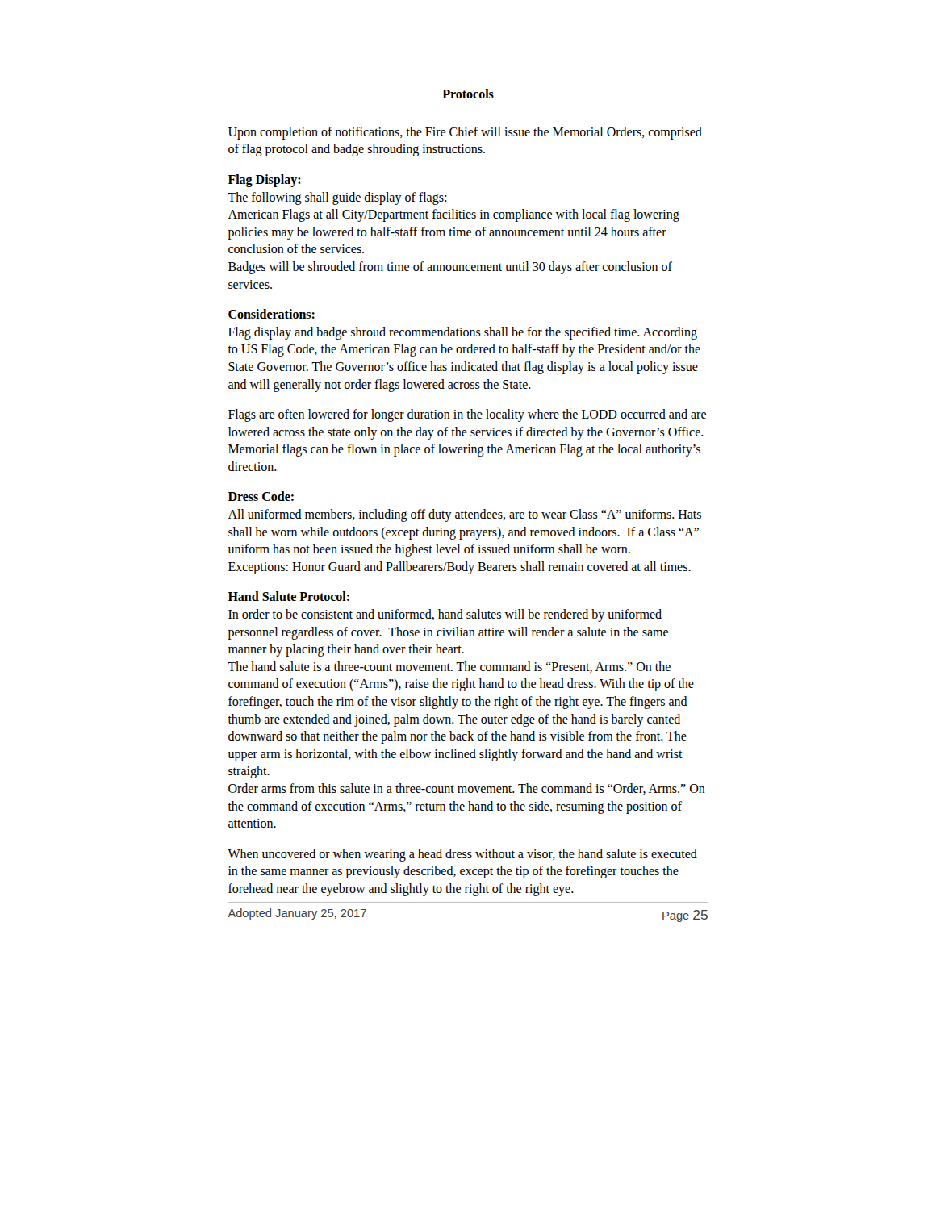Protocols
Upon completion of notifications, the Fire Chief will issue the Memorial Orders, comprised of flag protocol and badge shrouding instructions.
Flag Display:
The following shall guide display of flags:
American Flags at all City/Department facilities in compliance with local flag lowering policies may be lowered to half-staff from time of announcement until 24 hours after conclusion of the services.
Badges will be shrouded from time of announcement until 30 days after conclusion of services.
Considerations:
Flag display and badge shroud recommendations shall be for the specified time. According to US Flag Code, the American Flag can be ordered to half-staff by the President and/or the State Governor. The Governor’s office has indicated that flag display is a local policy issue and will generally not order flags lowered across the State.
Flags are often lowered for longer duration in the locality where the LODD occurred and are lowered across the state only on the day of the services if directed by the Governor’s Office. Memorial flags can be flown in place of lowering the American Flag at the local authority’s direction.
Dress Code:
All uniformed members, including off duty attendees, are to wear Class “A” uniforms. Hats shall be worn while outdoors (except during prayers), and removed indoors. If a Class “A” uniform has not been issued the highest level of issued uniform shall be worn.
Exceptions: Honor Guard and Pallbearers/Body Bearers shall remain covered at all times.
Hand Salute Protocol:
In order to be consistent and uniformed, hand salutes will be rendered by uniformed personnel regardless of cover. Those in civilian attire will render a salute in the same manner by placing their hand over their heart.
The hand salute is a three-count movement. The command is “Present, Arms.” On the command of execution (“Arms”), raise the right hand to the head dress. With the tip of the forefinger, touch the rim of the visor slightly to the right of the right eye. The fingers and thumb are extended and joined, palm down. The outer edge of the hand is barely canted downward so that neither the palm nor the back of the hand is visible from the front. The upper arm is horizontal, with the elbow inclined slightly forward and the hand and wrist straight.
Order arms from this salute in a three-count movement. The command is “Order, Arms.” On the command of execution “Arms,” return the hand to the side, resuming the position of attention.
When uncovered or when wearing a head dress without a visor, the hand salute is executed in the same manner as previously described, except the tip of the forefinger touches the forehead near the eyebrow and slightly to the right of the right eye.
Adopted January 25, 2017 Page 25